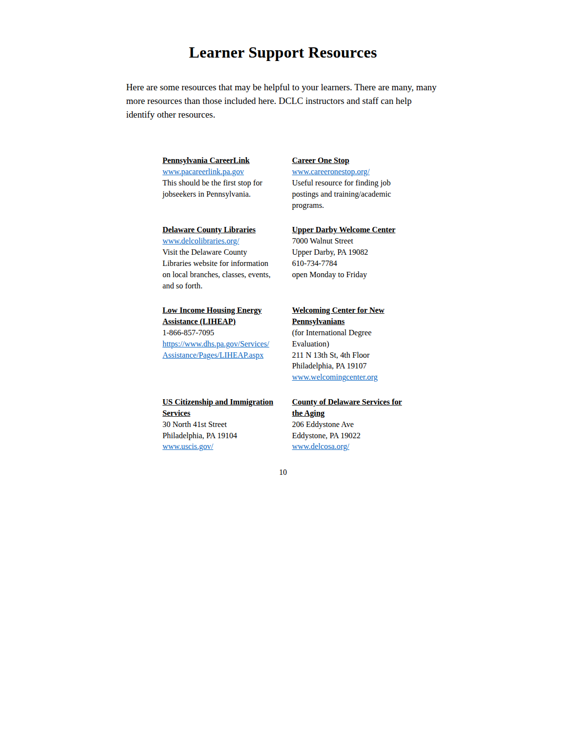Learner Support Resources
Here are some resources that may be helpful to your learners. There are many, many more resources than those included here. DCLC instructors and staff can help identify other resources.
| Pennsylvania CareerLink www.pacareerlink.pa.gov This should be the first stop for jobseekers in Pennsylvania. | Career One Stop www.careeronestop.org/ Useful resource for finding job postings and training/academic programs. |
| Delaware County Libraries www.delcolibraries.org/ Visit the Delaware County Libraries website for information on local branches, classes, events, and so forth. | Upper Darby Welcome Center 7000 Walnut Street Upper Darby, PA 19082 610-734-7784 open Monday to Friday |
| Low Income Housing Energy Assistance (LIHEAP) 1-866-857-7095 https://www.dhs.pa.gov/Services/Assistance/Pages/LIHEAP.aspx | Welcoming Center for New Pennsylvanians (for International Degree Evaluation) 211 N 13th St, 4th Floor Philadelphia, PA 19107 www.welcomingcenter.org |
| US Citizenship and Immigration Services 30 North 41st Street Philadelphia, PA 19104 www.uscis.gov/ | County of Delaware Services for the Aging 206 Eddystone Ave Eddystone, PA 19022 www.delcosa.org/ |
10